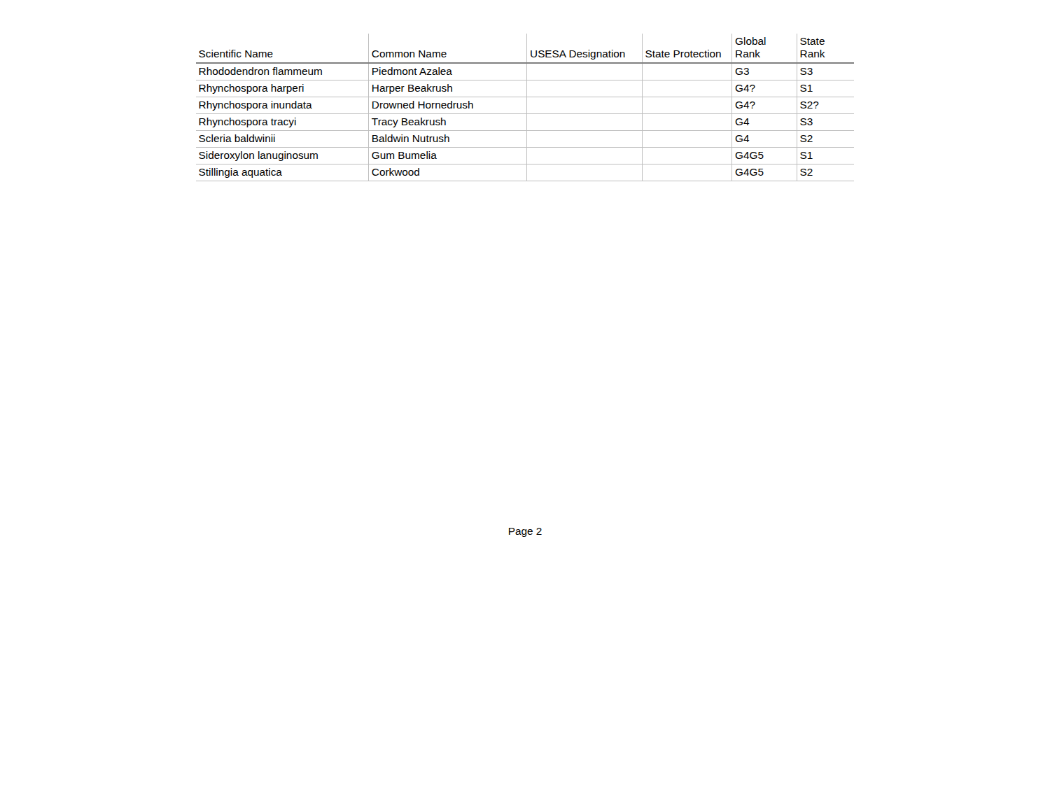| Scientific Name | Common Name | USESA Designation | State Protection | Global Rank | State Rank |
| --- | --- | --- | --- | --- | --- |
| Rhododendron flammeum | Piedmont Azalea | | | G3 | S3 |
| Rhynchospora harperi | Harper Beakrush | | | G4? | S1 |
| Rhynchospora inundata | Drowned Hornedrush | | | G4? | S2? |
| Rhynchospora tracyi | Tracy Beakrush | | | G4 | S3 |
| Scleria baldwinii | Baldwin Nutrush | | | G4 | S2 |
| Sideroxylon lanuginosum | Gum Bumelia | | | G4G5 | S1 |
| Stillingia aquatica | Corkwood | | | G4G5 | S2 |
Page 2